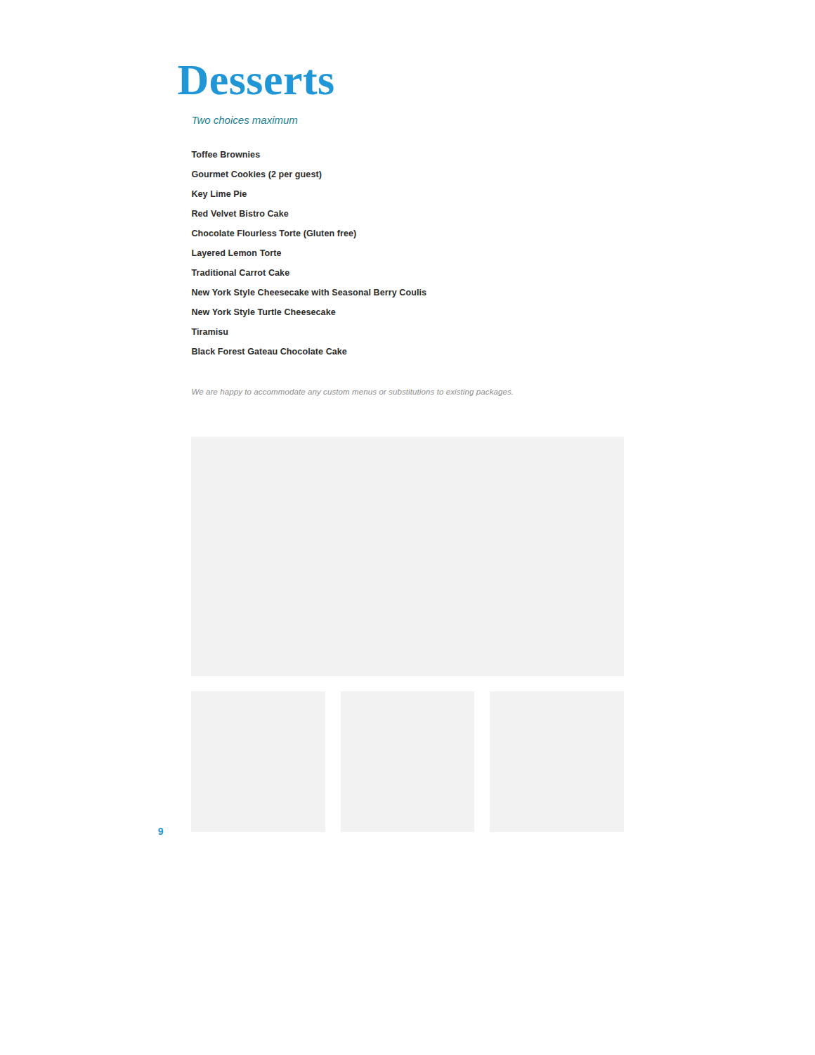Desserts
Two choices maximum
Toffee Brownies
Gourmet Cookies (2 per guest)
Key Lime Pie
Red Velvet Bistro Cake
Chocolate Flourless Torte (Gluten free)
Layered Lemon Torte
Traditional Carrot Cake
New York Style Cheesecake with Seasonal Berry Coulis
New York Style Turtle Cheesecake
Tiramisu
Black Forest Gateau Chocolate Cake
We are happy to accommodate any custom menus or substitutions to existing packages.
9